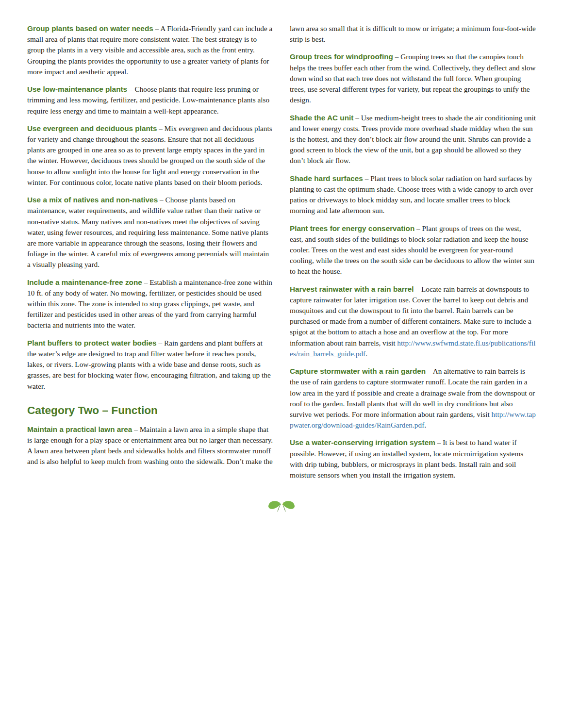Group plants based on water needs – A Florida-Friendly yard can include a small area of plants that require more consistent water. The best strategy is to group the plants in a very visible and accessible area, such as the front entry. Grouping the plants provides the opportunity to use a greater variety of plants for more impact and aesthetic appeal.
Use low-maintenance plants – Choose plants that require less pruning or trimming and less mowing, fertilizer, and pesticide. Low-maintenance plants also require less energy and time to maintain a well-kept appearance.
Use evergreen and deciduous plants – Mix evergreen and deciduous plants for variety and change throughout the seasons. Ensure that not all deciduous plants are grouped in one area so as to prevent large empty spaces in the yard in the winter. However, deciduous trees should be grouped on the south side of the house to allow sunlight into the house for light and energy conservation in the winter. For continuous color, locate native plants based on their bloom periods.
Use a mix of natives and non-natives – Choose plants based on maintenance, water requirements, and wildlife value rather than their native or non-native status. Many natives and non-natives meet the objectives of saving water, using fewer resources, and requiring less maintenance. Some native plants are more variable in appearance through the seasons, losing their flowers and foliage in the winter. A careful mix of evergreens among perennials will maintain a visually pleasing yard.
Include a maintenance-free zone – Establish a maintenance-free zone within 10 ft. of any body of water. No mowing, fertilizer, or pesticides should be used within this zone. The zone is intended to stop grass clippings, pet waste, and fertilizer and pesticides used in other areas of the yard from carrying harmful bacteria and nutrients into the water.
Plant buffers to protect water bodies – Rain gardens and plant buffers at the water’s edge are designed to trap and filter water before it reaches ponds, lakes, or rivers. Low-growing plants with a wide base and dense roots, such as grasses, are best for blocking water flow, encouraging filtration, and taking up the water.
Category Two – Function
Maintain a practical lawn area – Maintain a lawn area in a simple shape that is large enough for a play space or entertainment area but no larger than necessary. A lawn area between plant beds and sidewalks holds and filters stormwater runoff and is also helpful to keep mulch from washing onto the sidewalk. Don’t make the lawn area so small that it is difficult to mow or irrigate; a minimum four-foot-wide strip is best.
Group trees for windproofing – Grouping trees so that the canopies touch helps the trees buffer each other from the wind. Collectively, they deflect and slow down wind so that each tree does not withstand the full force. When grouping trees, use several different types for variety, but repeat the groupings to unify the design.
Shade the AC unit – Use medium-height trees to shade the air conditioning unit and lower energy costs. Trees provide more overhead shade midday when the sun is the hottest, and they don’t block air flow around the unit. Shrubs can provide a good screen to block the view of the unit, but a gap should be allowed so they don’t block air flow.
Shade hard surfaces – Plant trees to block solar radiation on hard surfaces by planting to cast the optimum shade. Choose trees with a wide canopy to arch over patios or driveways to block midday sun, and locate smaller trees to block morning and late afternoon sun.
Plant trees for energy conservation – Plant groups of trees on the west, east, and south sides of the buildings to block solar radiation and keep the house cooler. Trees on the west and east sides should be evergreen for year-round cooling, while the trees on the south side can be deciduous to allow the winter sun to heat the house.
Harvest rainwater with a rain barrel – Locate rain barrels at downspouts to capture rainwater for later irrigation use. Cover the barrel to keep out debris and mosquitoes and cut the downspout to fit into the barrel. Rain barrels can be purchased or made from a number of different containers. Make sure to include a spigot at the bottom to attach a hose and an overflow at the top. For more information about rain barrels, visit http://www.swfwmd.state.fl.us/publications/files/rain_barrels_guide.pdf.
Capture stormwater with a rain garden – An alternative to rain barrels is the use of rain gardens to capture stormwater runoff. Locate the rain garden in a low area in the yard if possible and create a drainage swale from the downspout or roof to the garden. Install plants that will do well in dry conditions but also survive wet periods. For more information about rain gardens, visit http://www.tappwater.org/download-guides/RainGarden.pdf.
Use a water-conserving irrigation system – It is best to hand water if possible. However, if using an installed system, locate microirrigation systems with drip tubing, bubblers, or microsprays in plant beds. Install rain and soil moisture sensors when you install the irrigation system.
3